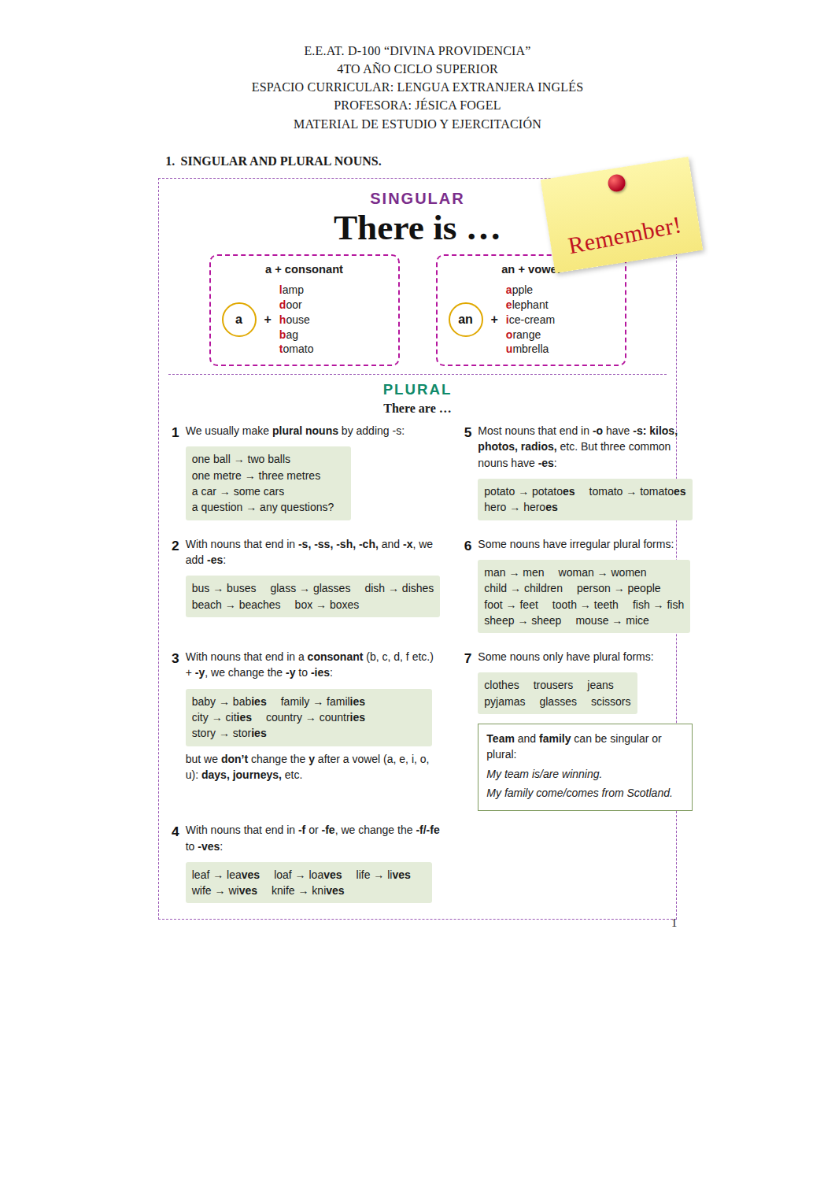E.E.AT. D-100 “DIVINA PROVIDENCIA”
4TO AÑO CICLO SUPERIOR
ESPACIO CURRICULAR: LENGUA EXTRANJERA INGLÉS
PROFESORA: JÉSICA FOGEL
MATERIAL DE ESTUDIO Y EJERCITACIÓN
Singular and plural nouns.
Remember!
SINGULAR
There is …
a + consonant
a
+
lamp
door
house
bag
tomato
an + vowel
an
+
apple
elephant
ice-cream
orange
umbrella
PLURAL
There are …
1
We usually make plural nouns by adding -s:
one ball → two balls
one metre → three metres
a car → some cars
a question → any questions?
5
Most nouns that end in -o have -s: kilos, photos, radios, etc. But three common nouns have -es:
potato → potatoes tomato → tomatoes
hero → heroes
2
With nouns that end in -s, -ss, -sh, -ch, and -x, we add -es:
bus → buses glass → glasses dish → dishes
beach → beaches box → boxes
6
Some nouns have irregular plural forms:
man → men woman → women
child → children person → people
foot → feet tooth → teeth fish → fish
sheep → sheep mouse → mice
3
With nouns that end in a consonant (b, c, d, f etc.) + -y, we change the -y to -ies:
baby → babies family → families
city → cities country → countries
story → stories
but we don’t change the y after a vowel (a, e, i, o, u): days, journeys, etc.
7
Some nouns only have plural forms:
clothes trousers jeans
pyjamas glasses scissors
Team and family can be singular or plural:
My team is/are winning.
My family come/comes from Scotland.
4
With nouns that end in -f or -fe, we change the -f/-fe to -ves:
leaf → leaves loaf → loaves life → lives
wife → wives knife → knives
1